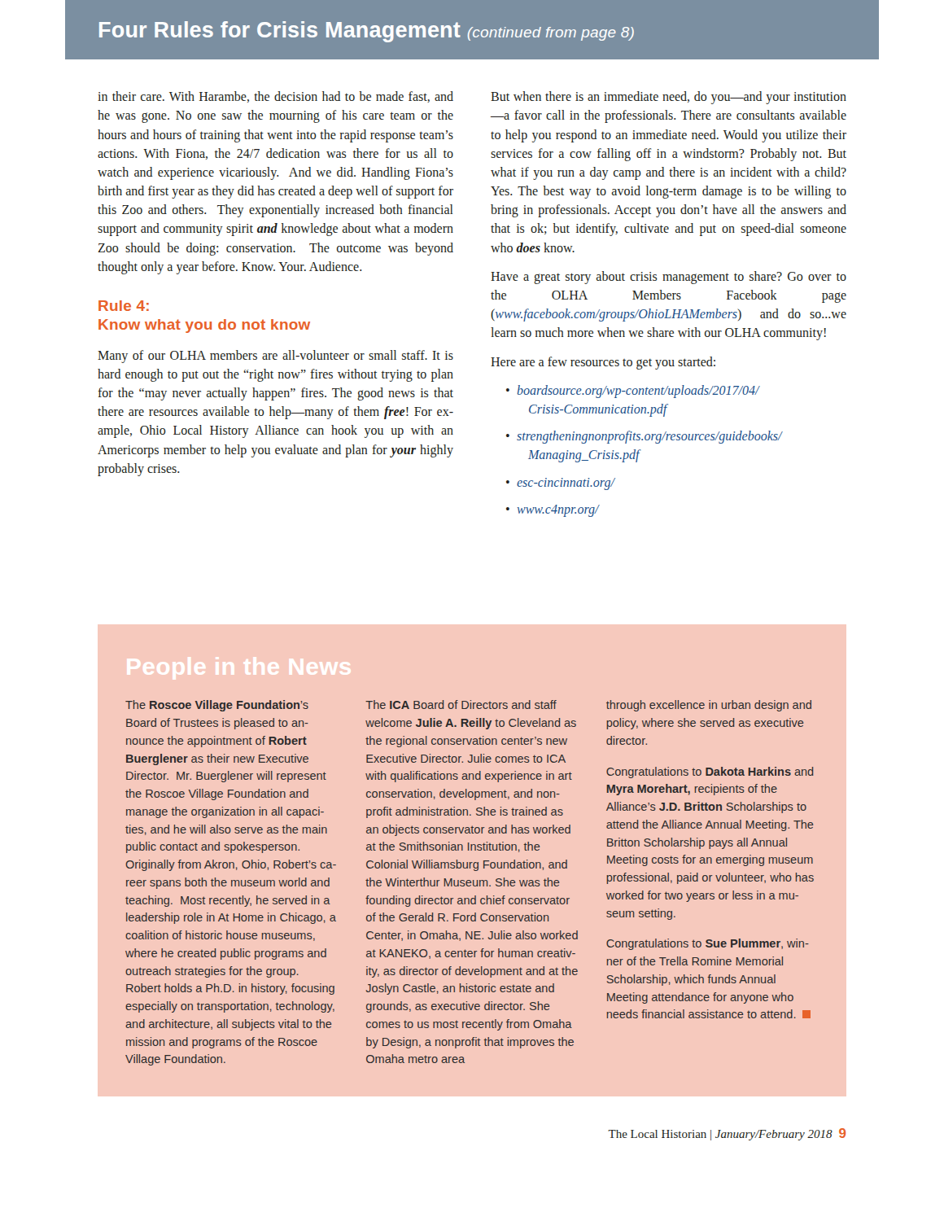Four Rules for Crisis Management (continued from page 8)
in their care. With Harambe, the decision had to be made fast, and he was gone. No one saw the mourning of his care team or the hours and hours of training that went into the rapid response team’s actions. With Fiona, the 24/7 dedication was there for us all to watch and experience vicariously. And we did. Handling Fiona’s birth and first year as they did has created a deep well of support for this Zoo and others. They exponentially increased both financial support and community spirit and knowledge about what a modern Zoo should be doing: conservation. The outcome was beyond thought only a year before. Know. Your. Audience.
Rule 4:
Know what you do not know
Many of our OLHA members are all-volunteer or small staff. It is hard enough to put out the “right now” fires without trying to plan for the “may never actually happen” fires. The good news is that there are resources available to help—many of them free! For example, Ohio Local History Alliance can hook you up with an Americorps member to help you evaluate and plan for your highly probably crises.
But when there is an immediate need, do you—and your institution—a favor call in the professionals. There are consultants available to help you respond to an immediate need. Would you utilize their services for a cow falling off in a windstorm? Probably not. But what if you run a day camp and there is an incident with a child? Yes. The best way to avoid long-term damage is to be willing to bring in professionals. Accept you don’t have all the answers and that is ok; but identify, cultivate and put on speed-dial someone who does know.
Have a great story about crisis management to share? Go over to the OLHA Members Facebook page (www.facebook.com/groups/OhioLHAMembers) and do so...we learn so much more when we share with our OLHA community!
Here are a few resources to get you started:
boardsource.org/wp-content/uploads/2017/04/Crisis-Communication.pdf
strengtheningnonprofits.org/resources/guidebooks/Managing_Crisis.pdf
esc-cincinnati.org/
www.c4npr.org/
People in the News
The Roscoe Village Foundation’s Board of Trustees is pleased to announce the appointment of Robert Buerglener as their new Executive Director. Mr. Buerglener will represent the Roscoe Village Foundation and manage the organization in all capacities, and he will also serve as the main public contact and spokesperson. Originally from Akron, Ohio, Robert’s career spans both the museum world and teaching. Most recently, he served in a leadership role in At Home in Chicago, a coalition of historic house museums, where he created public programs and outreach strategies for the group. Robert holds a Ph.D. in history, focusing especially on transportation, technology, and architecture, all subjects vital to the mission and programs of the Roscoe Village Foundation.
The ICA Board of Directors and staff welcome Julie A. Reilly to Cleveland as the regional conservation center’s new Executive Director. Julie comes to ICA with qualifications and experience in art conservation, development, and nonprofit administration. She is trained as an objects conservator and has worked at the Smithsonian Institution, the Colonial Williamsburg Foundation, and the Winterthur Museum. She was the founding director and chief conservator of the Gerald R. Ford Conservation Center, in Omaha, NE. Julie also worked at KANEKO, a center for human creativity, as director of development and at the Joslyn Castle, an historic estate and grounds, as executive director. She comes to us most recently from Omaha by Design, a nonprofit that improves the Omaha metro area
through excellence in urban design and policy, where she served as executive director.
Congratulations to Dakota Harkins and Myra Morehart, recipients of the Alliance’s J.D. Britton Scholarships to attend the Alliance Annual Meeting. The Britton Scholarship pays all Annual Meeting costs for an emerging museum professional, paid or volunteer, who has worked for two years or less in a museum setting.
Congratulations to Sue Plummer, winner of the Trella Romine Memorial Scholarship, which funds Annual Meeting attendance for anyone who needs financial assistance to attend.
The Local Historian | January/February 20189